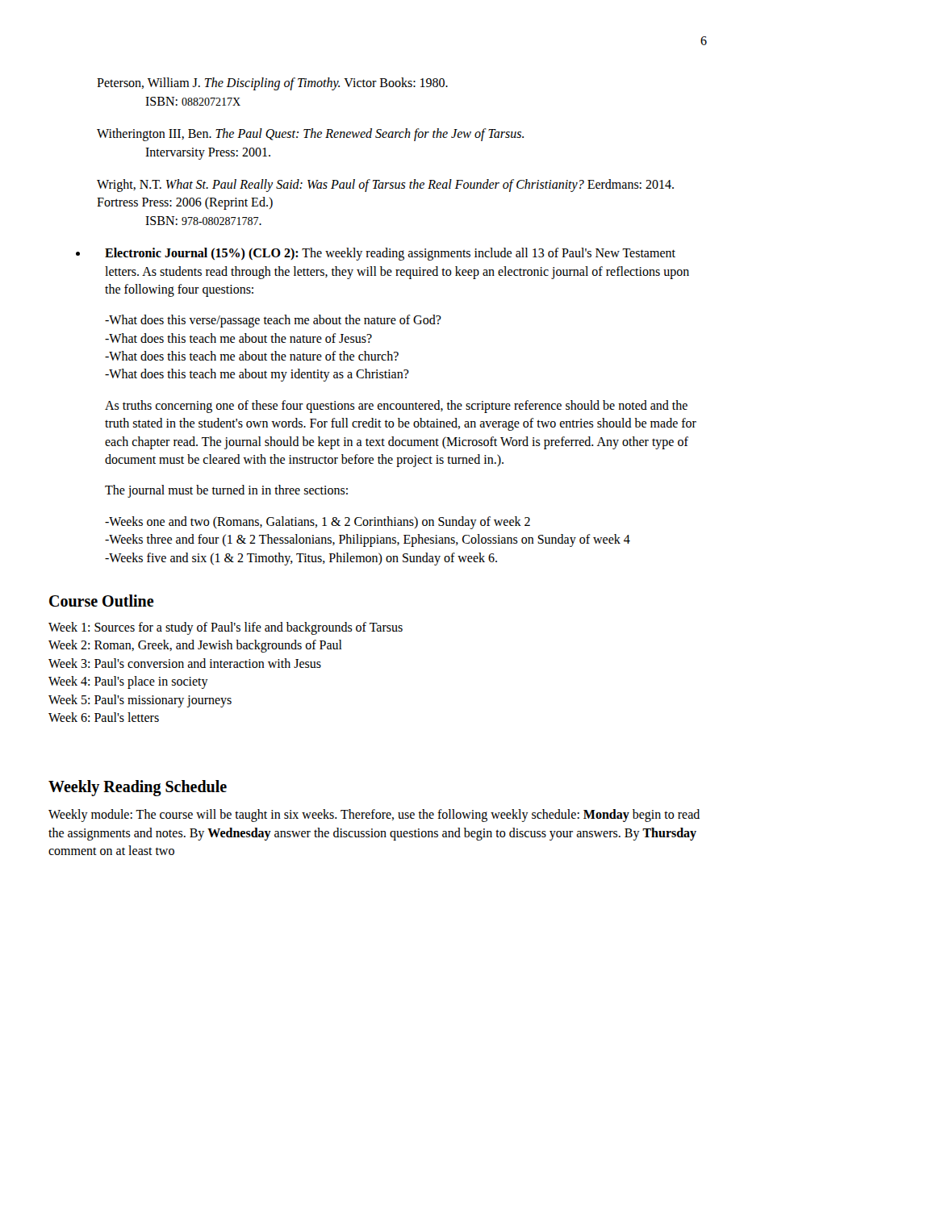6
Peterson, William J. The Discipling of Timothy. Victor Books: 1980.
ISBN: 088207217X
Witherington III, Ben. The Paul Quest: The Renewed Search for the Jew of Tarsus.
Intervarsity Press: 2001.
Wright, N.T. What St. Paul Really Said: Was Paul of Tarsus the Real Founder of Christianity? Eerdmans: 2014. Fortress Press: 2006 (Reprint Ed.)
ISBN: 978-0802871787.
Electronic Journal (15%) (CLO 2): The weekly reading assignments include all 13 of Paul's New Testament letters. As students read through the letters, they will be required to keep an electronic journal of reflections upon the following four questions:
-What does this verse/passage teach me about the nature of God?
-What does this teach me about the nature of Jesus?
-What does this teach me about the nature of the church?
-What does this teach me about my identity as a Christian?
As truths concerning one of these four questions are encountered, the scripture reference should be noted and the truth stated in the student's own words. For full credit to be obtained, an average of two entries should be made for each chapter read. The journal should be kept in a text document (Microsoft Word is preferred. Any other type of document must be cleared with the instructor before the project is turned in.).
The journal must be turned in in three sections:
-Weeks one and two (Romans, Galatians, 1 & 2 Corinthians) on Sunday of week 2
-Weeks three and four (1 & 2 Thessalonians, Philippians, Ephesians, Colossians on Sunday of week 4
-Weeks five and six (1 & 2 Timothy, Titus, Philemon) on Sunday of week 6.
Course Outline
Week 1: Sources for a study of Paul's life and backgrounds of Tarsus
Week 2: Roman, Greek, and Jewish backgrounds of Paul
Week 3: Paul's conversion and interaction with Jesus
Week 4: Paul's place in society
Week 5: Paul's missionary journeys
Week 6: Paul's letters
Weekly Reading Schedule
Weekly module: The course will be taught in six weeks. Therefore, use the following weekly schedule: Monday begin to read the assignments and notes. By Wednesday answer the discussion questions and begin to discuss your answers. By Thursday comment on at least two